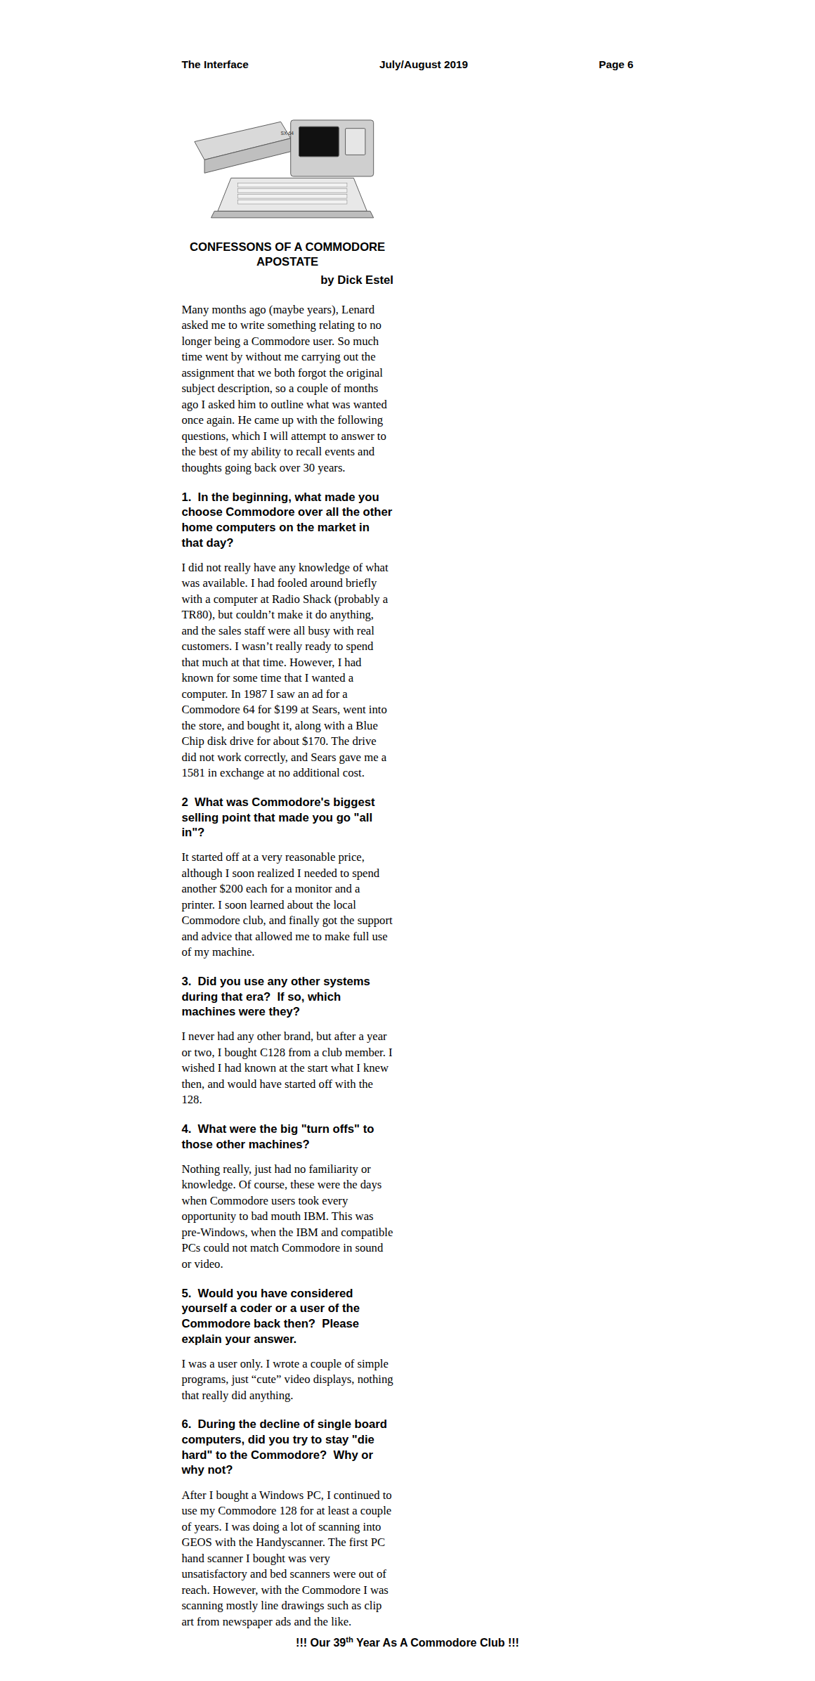The Interface July/August 2019 Page 6
CONFESSONS OF A COMMODORE APOSTATE
by Dick Estel
Many months ago (maybe years), Lenard asked me to write something relating to no longer being a Commodore user. So much time went by without me carrying out the assignment that we both forgot the original subject description, so a couple of months ago I asked him to outline what was wanted once again. He came up with the following questions, which I will attempt to answer to the best of my ability to recall events and thoughts going back over 30 years.
1. In the beginning, what made you choose Commodore over all the other home computers on the market in that day?
I did not really have any knowledge of what was available. I had fooled around briefly with a computer at Radio Shack (probably a TR80), but couldn’t make it do anything, and the sales staff were all busy with real customers. I wasn’t really ready to spend that much at that time. However, I had known for some time that I wanted a computer. In 1987 I saw an ad for a Commodore 64 for $199 at Sears, went into the store, and bought it, along with a Blue Chip disk drive for about $170. The drive did not work correctly, and Sears gave me a 1581 in exchange at no additional cost.
2 What was Commodore's biggest selling point that made you go "all in"?
It started off at a very reasonable price, although I soon realized I needed to spend another $200 each for a monitor and a printer. I soon learned about the local Commodore club, and finally got the support and advice that allowed me to make full use of my machine.
3. Did you use any other systems during that era? If so, which machines were they?
I never had any other brand, but after a year or two, I bought C128 from a club member. I wished I had known at the start what I knew then, and would have started off with the 128.
4. What were the big "turn offs" to those other machines?
Nothing really, just had no familiarity or knowledge. Of course, these were the days when Commodore users took every opportunity to bad mouth IBM. This was pre-Windows, when the IBM and compatible PCs could not match Commodore in sound or video.
5. Would you have considered yourself a coder or a user of the Commodore back then? Please explain your answer.
I was a user only. I wrote a couple of simple programs, just “cute” video displays, nothing that really did anything.
6. During the decline of single board computers, did you try to stay "die hard" to the Commodore? Why or why not?
After I bought a Windows PC, I continued to use my Commodore 128 for at least a couple of years. I was doing a lot of scanning into GEOS with the Handyscanner. The first PC hand scanner I bought was very unsatisfactory and bed scanners were out of reach. However, with the Commodore I was scanning mostly line drawings such as clip art from newspaper ads and the like.
!!! Our 39th Year As A Commodore Club !!!